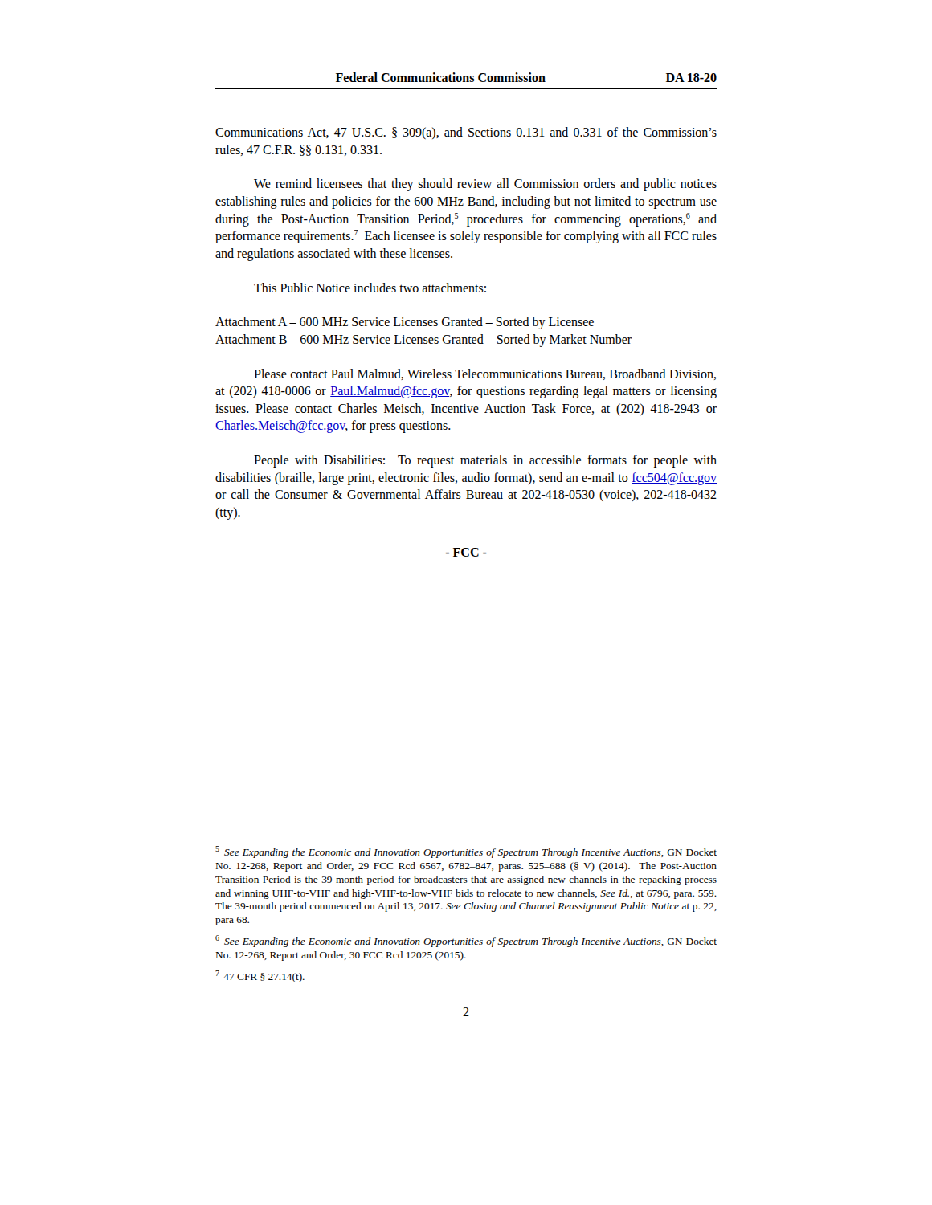Federal Communications Commission
DA 18-20
Communications Act, 47 U.S.C. § 309(a), and Sections 0.131 and 0.331 of the Commission’s rules, 47 C.F.R. §§ 0.131, 0.331.
We remind licensees that they should review all Commission orders and public notices establishing rules and policies for the 600 MHz Band, including but not limited to spectrum use during the Post-Auction Transition Period,5 procedures for commencing operations,6 and performance requirements.7 Each licensee is solely responsible for complying with all FCC rules and regulations associated with these licenses.
This Public Notice includes two attachments:
Attachment A – 600 MHz Service Licenses Granted – Sorted by Licensee
Attachment B – 600 MHz Service Licenses Granted – Sorted by Market Number
Please contact Paul Malmud, Wireless Telecommunications Bureau, Broadband Division, at (202) 418-0006 or Paul.Malmud@fcc.gov, for questions regarding legal matters or licensing issues. Please contact Charles Meisch, Incentive Auction Task Force, at (202) 418-2943 or Charles.Meisch@fcc.gov, for press questions.
People with Disabilities: To request materials in accessible formats for people with disabilities (braille, large print, electronic files, audio format), send an e-mail to fcc504@fcc.gov or call the Consumer & Governmental Affairs Bureau at 202-418-0530 (voice), 202-418-0432 (tty).
- FCC -
5 See Expanding the Economic and Innovation Opportunities of Spectrum Through Incentive Auctions, GN Docket No. 12-268, Report and Order, 29 FCC Rcd 6567, 6782–847, paras. 525–688 (§ V) (2014). The Post-Auction Transition Period is the 39-month period for broadcasters that are assigned new channels in the repacking process and winning UHF-to-VHF and high-VHF-to-low-VHF bids to relocate to new channels, See Id., at 6796, para. 559. The 39-month period commenced on April 13, 2017. See Closing and Channel Reassignment Public Notice at p. 22, para 68.
6 See Expanding the Economic and Innovation Opportunities of Spectrum Through Incentive Auctions, GN Docket No. 12-268, Report and Order, 30 FCC Rcd 12025 (2015).
7 47 CFR § 27.14(t).
2